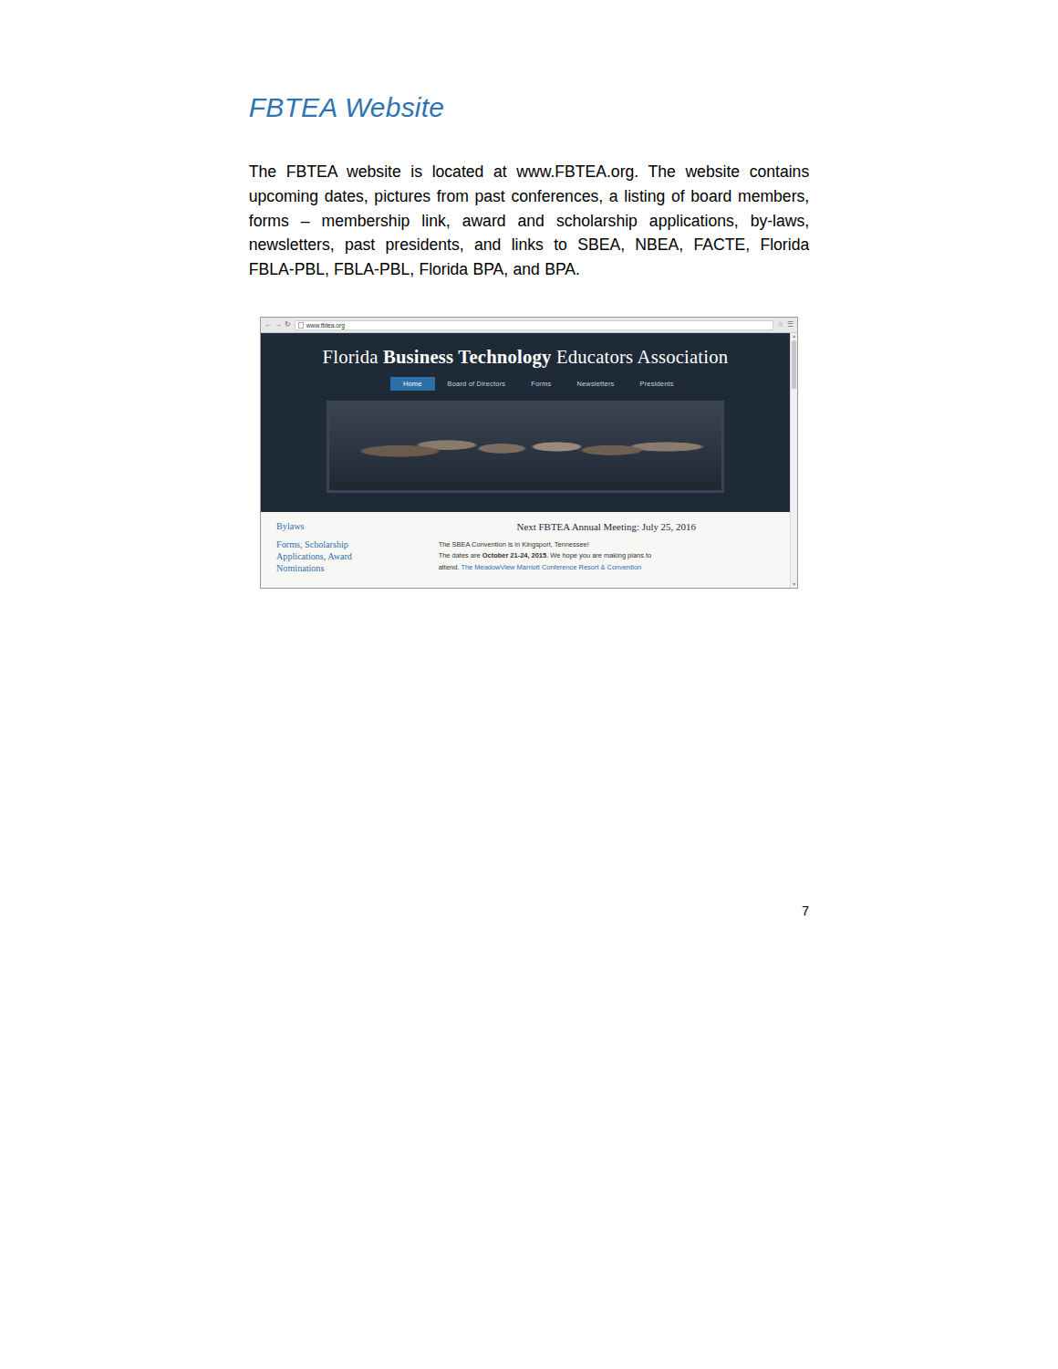FBTEA Website
The FBTEA website is located at www.FBTEA.org. The website contains upcoming dates, pictures from past conferences, a listing of board members, forms – membership link, award and scholarship applications, by-laws, newsletters, past presidents, and links to SBEA, NBEA, FACTE, Florida FBLA-PBL, FBLA-PBL, Florida BPA, and BPA.
← → ↻
www.fbtea.org
☆ ☰
Florida Business Technology Educators Association
Home
Board of Directors
Forms
Newsletters
Presidents
Bylaws
Forms, Scholarship
Applications, Award
Nominations
Next FBTEA Annual Meeting: July 25, 2016
The SBEA Convention is in Kingsport, Tennessee!
The dates are October 21-24, 2015. We hope you are making plans to
attend. The MeadowView Marriott Conference Resort & Convention
▲
▼
7